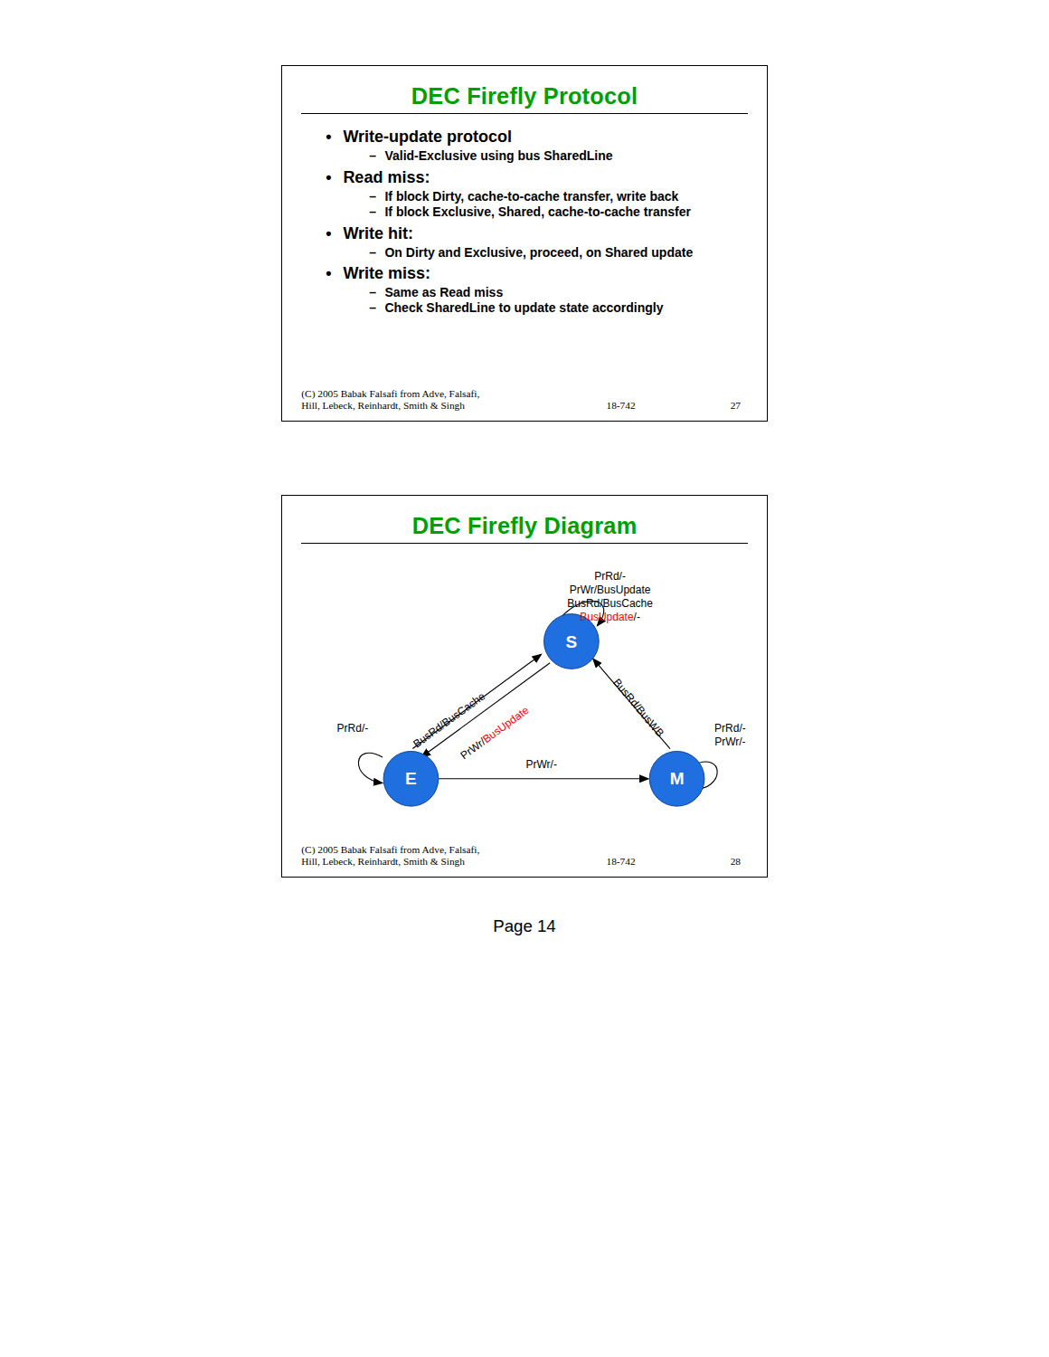DEC Firefly Protocol
Write-update protocol
Valid-Exclusive using bus SharedLine
Read miss:
If block Dirty, cache-to-cache transfer, write back
If block Exclusive, Shared, cache-to-cache transfer
Write hit:
On Dirty and Exclusive, proceed, on Shared update
Write miss:
Same as Read miss
Check SharedLine to update state accordingly
(C) 2005 Babak Falsafi from Adve, Falsafi,
Hill, Lebeck, Reinhardt, Smith & Singh 18-742 27
DEC Firefly Diagram
S E M PrRd/- PrWr/BusUpdate BusRd/BusCache BusUpdate/- BusRd/BusCache PrWr/BusUpdate BusRd/BusWB PrWr/- PrRd/- PrRd/- PrWr/-
(C) 2005 Babak Falsafi from Adve, Falsafi,
Hill, Lebeck, Reinhardt, Smith & Singh 18-742 28
Page 14